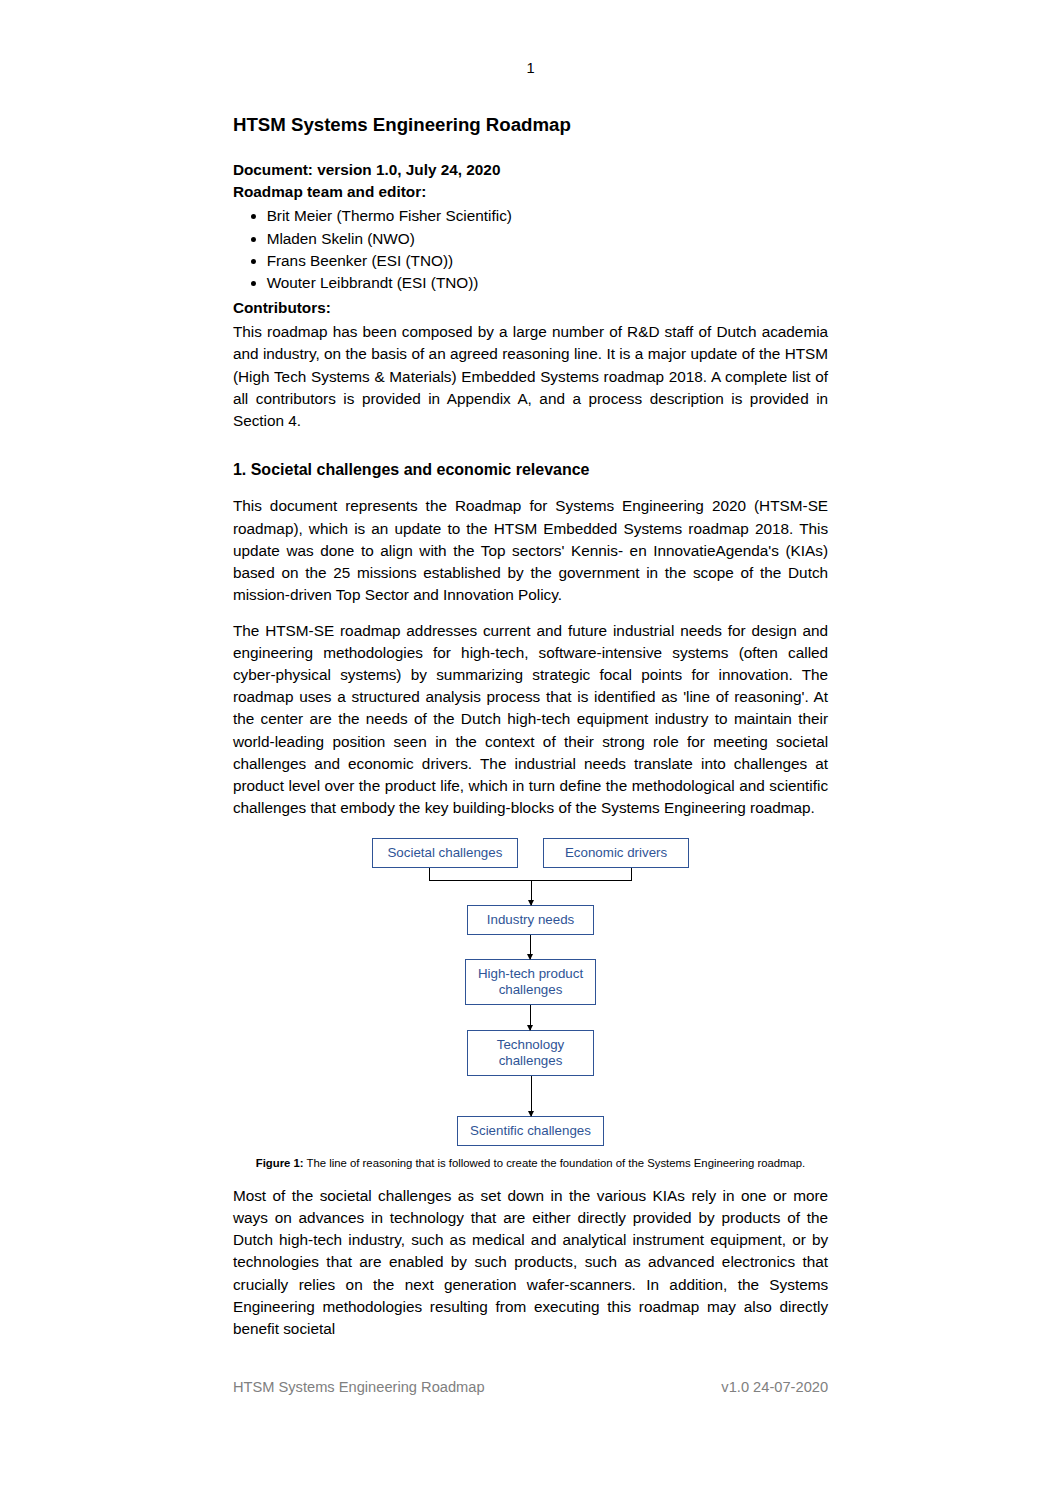1
HTSM Systems Engineering Roadmap
Document: version 1.0, July 24, 2020
Roadmap team and editor:
Brit Meier (Thermo Fisher Scientific)
Mladen Skelin (NWO)
Frans Beenker (ESI (TNO))
Wouter Leibbrandt (ESI (TNO))
Contributors:
This roadmap has been composed by a large number of R&D staff of Dutch academia and industry, on the basis of an agreed reasoning line. It is a major update of the HTSM (High Tech Systems & Materials) Embedded Systems roadmap 2018. A complete list of all contributors is provided in Appendix A, and a process description is provided in Section 4.
1. Societal challenges and economic relevance
This document represents the Roadmap for Systems Engineering 2020 (HTSM-SE roadmap), which is an update to the HTSM Embedded Systems roadmap 2018. This update was done to align with the Top sectors' Kennis- en InnovatieAgenda's (KIAs) based on the 25 missions established by the government in the scope of the Dutch mission-driven Top Sector and Innovation Policy.
The HTSM-SE roadmap addresses current and future industrial needs for design and engineering methodologies for high-tech, software-intensive systems (often called cyber-physical systems) by summarizing strategic focal points for innovation. The roadmap uses a structured analysis process that is identified as 'line of reasoning'. At the center are the needs of the Dutch high-tech equipment industry to maintain their world-leading position seen in the context of their strong role for meeting societal challenges and economic drivers. The industrial needs translate into challenges at product level over the product life, which in turn define the methodological and scientific challenges that embody the key building-blocks of the Systems Engineering roadmap.
Societal challenges
Economic drivers
Industry needs
High-tech product
challenges
Technology
challenges
Scientific challenges
Figure 1: The line of reasoning that is followed to create the foundation of the Systems Engineering roadmap.
Most of the societal challenges as set down in the various KIAs rely in one or more ways on advances in technology that are either directly provided by products of the Dutch high-tech industry, such as medical and analytical instrument equipment, or by technologies that are enabled by such products, such as advanced electronics that crucially relies on the next generation wafer-scanners. In addition, the Systems Engineering methodologies resulting from executing this roadmap may also directly benefit societal
HTSM Systems Engineering Roadmap v1.0 24-07-2020